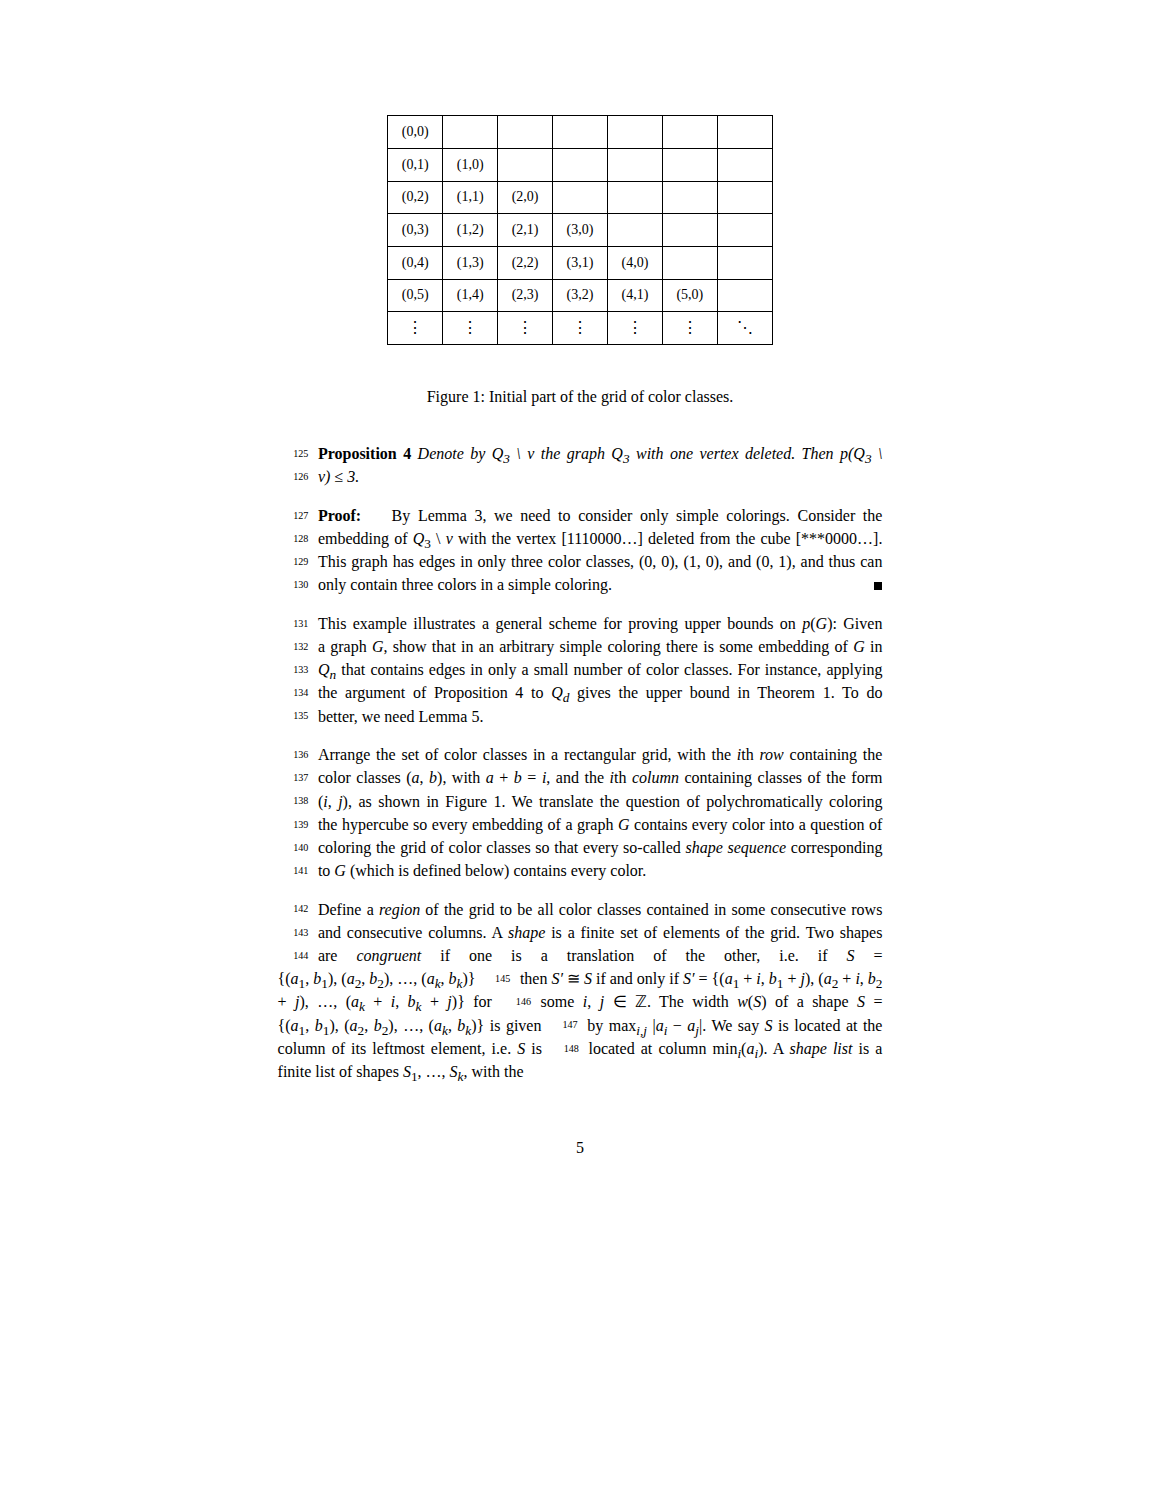| (0,0) | | | | | | |
| (0,1) | (1,0) | | | | | |
| (0,2) | (1,1) | (2,0) | | | | |
| (0,3) | (1,2) | (2,1) | (3,0) | | | |
| (0,4) | (1,3) | (2,2) | (3,1) | (4,0) | | |
| (0,5) | (1,4) | (2,3) | (3,2) | (4,1) | (5,0) | |
| ⋮ | ⋮ | ⋮ | ⋮ | ⋮ | ⋮ | ⋱ |
Figure 1: Initial part of the grid of color classes.
125 Proposition 4 Denote by Q3 \ v the graph Q3 with one vertex deleted. Then p(Q3 \ 126 v) ≤ 3.
127 Proof: By Lemma 3, we need to consider only simple colorings. Consider the 128embedding of Q3 \ v with the vertex [1110000…] deleted from the cube [***0000…]. 129 This graph has edges in only three color classes, (0, 0), (1, 0), and (0, 1), and thus can 130only contain three colors in a simple coloring.
131 This example illustrates a general scheme for proving upper bounds on p(G): Given 132a graph G, show that in an arbitrary simple coloring there is some embedding of G in 133 Qn that contains edges in only a small number of color classes. For instance, applying 134the argument of Proposition 4 to Qd gives the upper bound in Theorem 1. To do 135better, we need Lemma 5.
136 Arrange the set of color classes in a rectangular grid, with the ith row containing the 137color classes (a, b), with a + b = i, and the ith column containing classes of the form 138(i, j), as shown in Figure 1. We translate the question of polychromatically coloring 139the hypercube so every embedding of a graph G contains every color into a question of 140coloring the grid of color classes so that every so-called shape sequence corresponding 141to G (which is defined below) contains every color.
142 Define a region of the grid to be all color classes contained in some consecutive rows 143and consecutive columns. A shape is a finite set of elements of the grid. Two shapes 144are congruent if one is a translation of the other, i.e. if S = {(a1, b1), (a2, b2), …, (ak, bk)} 145then S′ ≅ S if and only if S′ = {(a1 + i, b1 + j), (a2 + i, b2 + j), …, (ak + i, bk + j)} for 146some i, j ∈ ℤ. The width w(S) of a shape S = {(a1, b1), (a2, b2), …, (ak, bk)} is given 147by maxi,j |ai − aj|. We say S is located at the column of its leftmost element, i.e. S is 148located at column mini(ai). A shape list is a finite list of shapes S1, …, Sk, with the
5